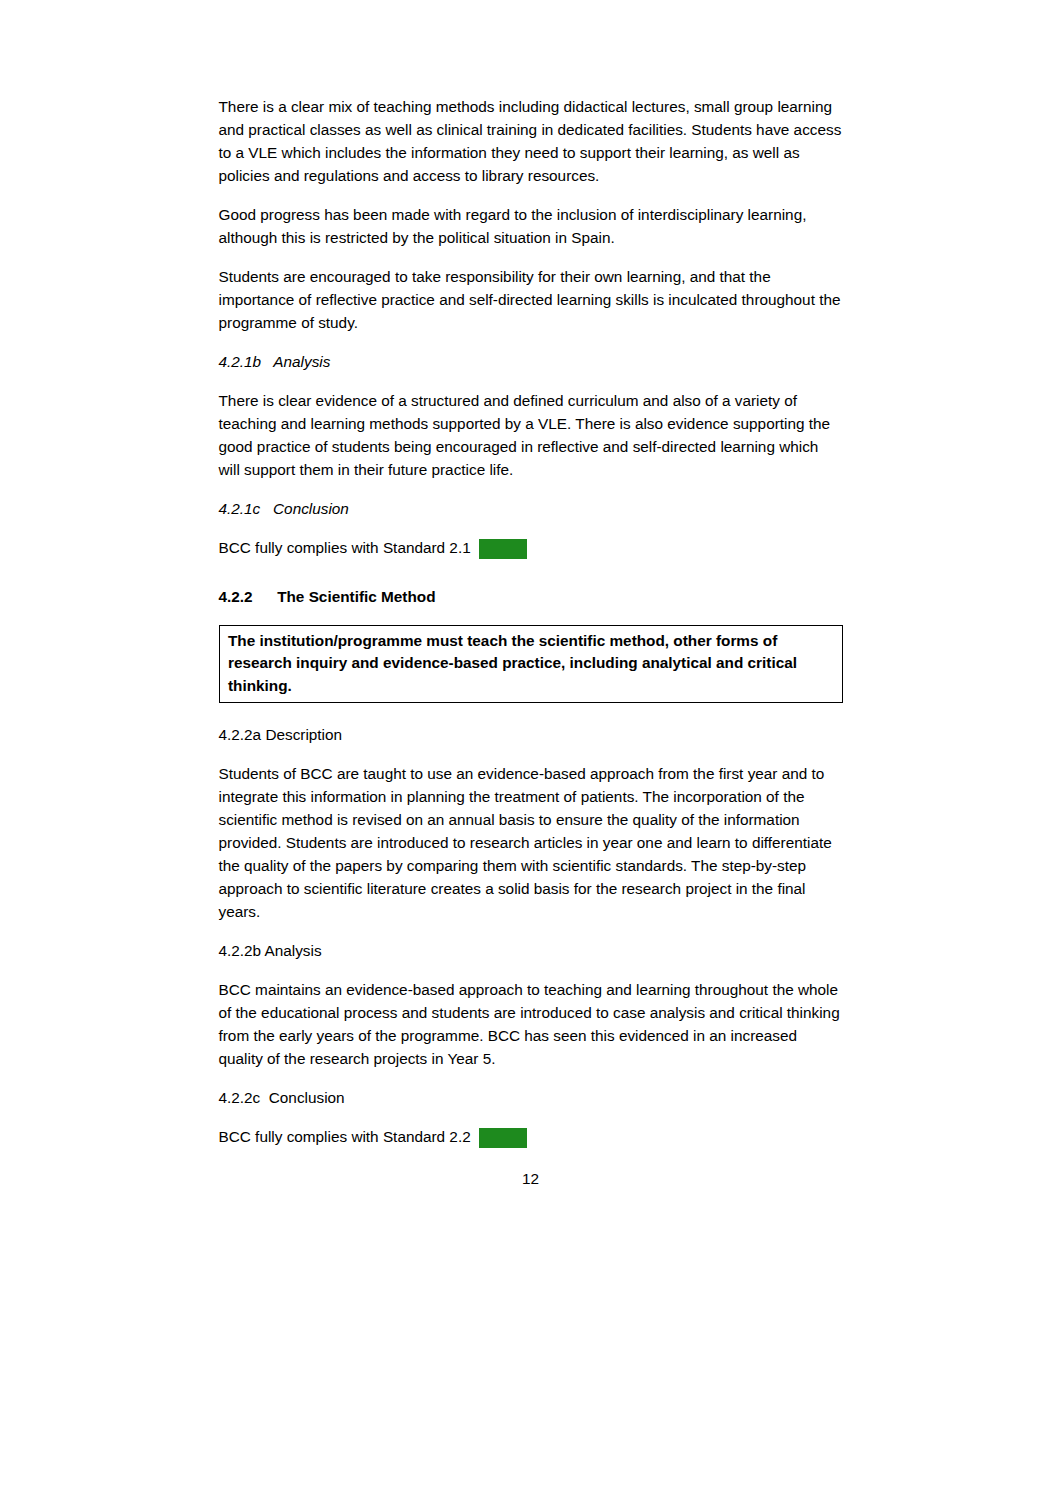There is a clear mix of teaching methods including didactical lectures, small group learning and practical classes as well as clinical training in dedicated facilities. Students have access to a VLE which includes the information they need to support their learning, as well as policies and regulations and access to library resources.
Good progress has been made with regard to the inclusion of interdisciplinary learning, although this is restricted by the political situation in Spain.
Students are encouraged to take responsibility for their own learning, and that the importance of reflective practice and self-directed learning skills is inculcated throughout the programme of study.
4.2.1b Analysis
There is clear evidence of a structured and defined curriculum and also of a variety of teaching and learning methods supported by a VLE. There is also evidence supporting the good practice of students being encouraged in reflective and self-directed learning which will support them in their future practice life.
4.2.1c Conclusion
BCC fully complies with Standard 2.1
4.2.2 The Scientific Method
The institution/programme must teach the scientific method, other forms of research inquiry and evidence-based practice, including analytical and critical thinking.
4.2.2a Description
Students of BCC are taught to use an evidence-based approach from the first year and to integrate this information in planning the treatment of patients. The incorporation of the scientific method is revised on an annual basis to ensure the quality of the information provided. Students are introduced to research articles in year one and learn to differentiate the quality of the papers by comparing them with scientific standards. The step-by-step approach to scientific literature creates a solid basis for the research project in the final years.
4.2.2b Analysis
BCC maintains an evidence-based approach to teaching and learning throughout the whole of the educational process and students are introduced to case analysis and critical thinking from the early years of the programme. BCC has seen this evidenced in an increased quality of the research projects in Year 5.
4.2.2c Conclusion
BCC fully complies with Standard 2.2
12